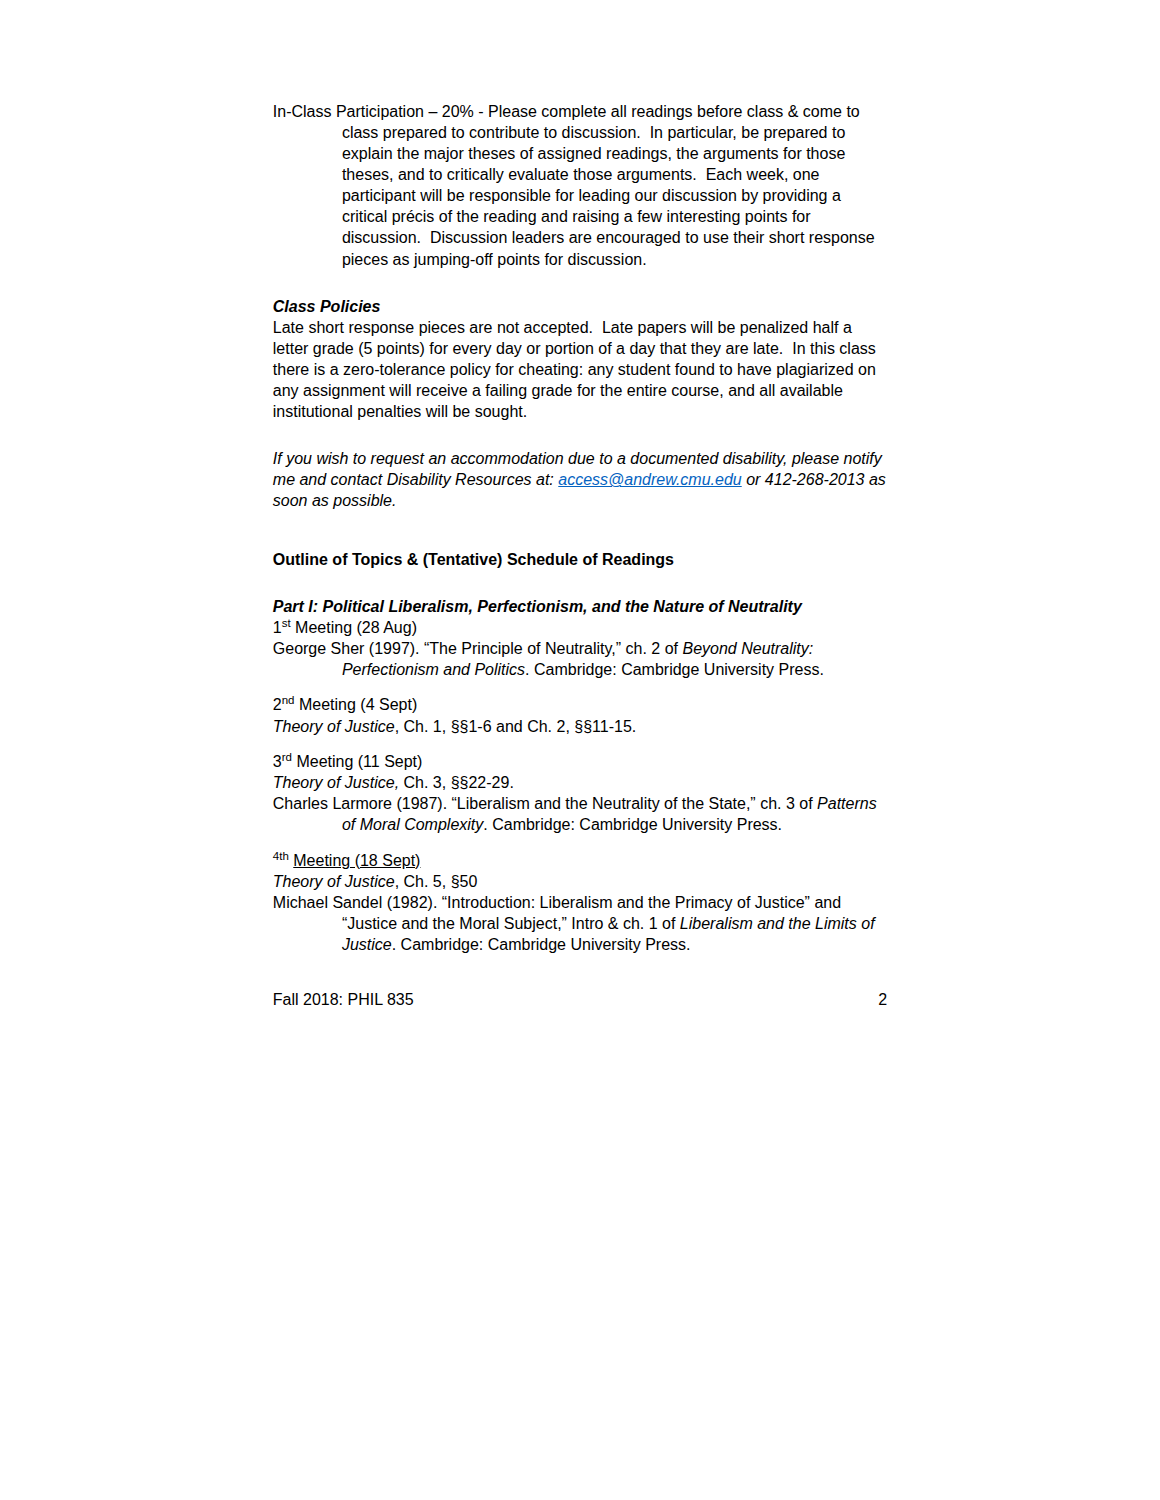In-Class Participation – 20% - Please complete all readings before class & come to class prepared to contribute to discussion. In particular, be prepared to explain the major theses of assigned readings, the arguments for those theses, and to critically evaluate those arguments. Each week, one participant will be responsible for leading our discussion by providing a critical précis of the reading and raising a few interesting points for discussion. Discussion leaders are encouraged to use their short response pieces as jumping-off points for discussion.
Class Policies
Late short response pieces are not accepted. Late papers will be penalized half a letter grade (5 points) for every day or portion of a day that they are late. In this class there is a zero-tolerance policy for cheating: any student found to have plagiarized on any assignment will receive a failing grade for the entire course, and all available institutional penalties will be sought.
If you wish to request an accommodation due to a documented disability, please notify me and contact Disability Resources at: access@andrew.cmu.edu or 412-268-2013 as soon as possible.
Outline of Topics & (Tentative) Schedule of Readings
Part I: Political Liberalism, Perfectionism, and the Nature of Neutrality
1st Meeting (28 Aug)
George Sher (1997). “The Principle of Neutrality,” ch. 2 of Beyond Neutrality: Perfectionism and Politics. Cambridge: Cambridge University Press.
2nd Meeting (4 Sept)
Theory of Justice, Ch. 1, §§1-6 and Ch. 2, §§11-15.
3rd Meeting (11 Sept)
Theory of Justice, Ch. 3, §§22-29.
Charles Larmore (1987). “Liberalism and the Neutrality of the State,” ch. 3 of Patterns of Moral Complexity. Cambridge: Cambridge University Press.
4th Meeting (18 Sept)
Theory of Justice, Ch. 5, §50
Michael Sandel (1982). “Introduction: Liberalism and the Primacy of Justice” and “Justice and the Moral Subject,” Intro & ch. 1 of Liberalism and the Limits of Justice. Cambridge: Cambridge University Press.
Fall 2018: PHIL 835
2